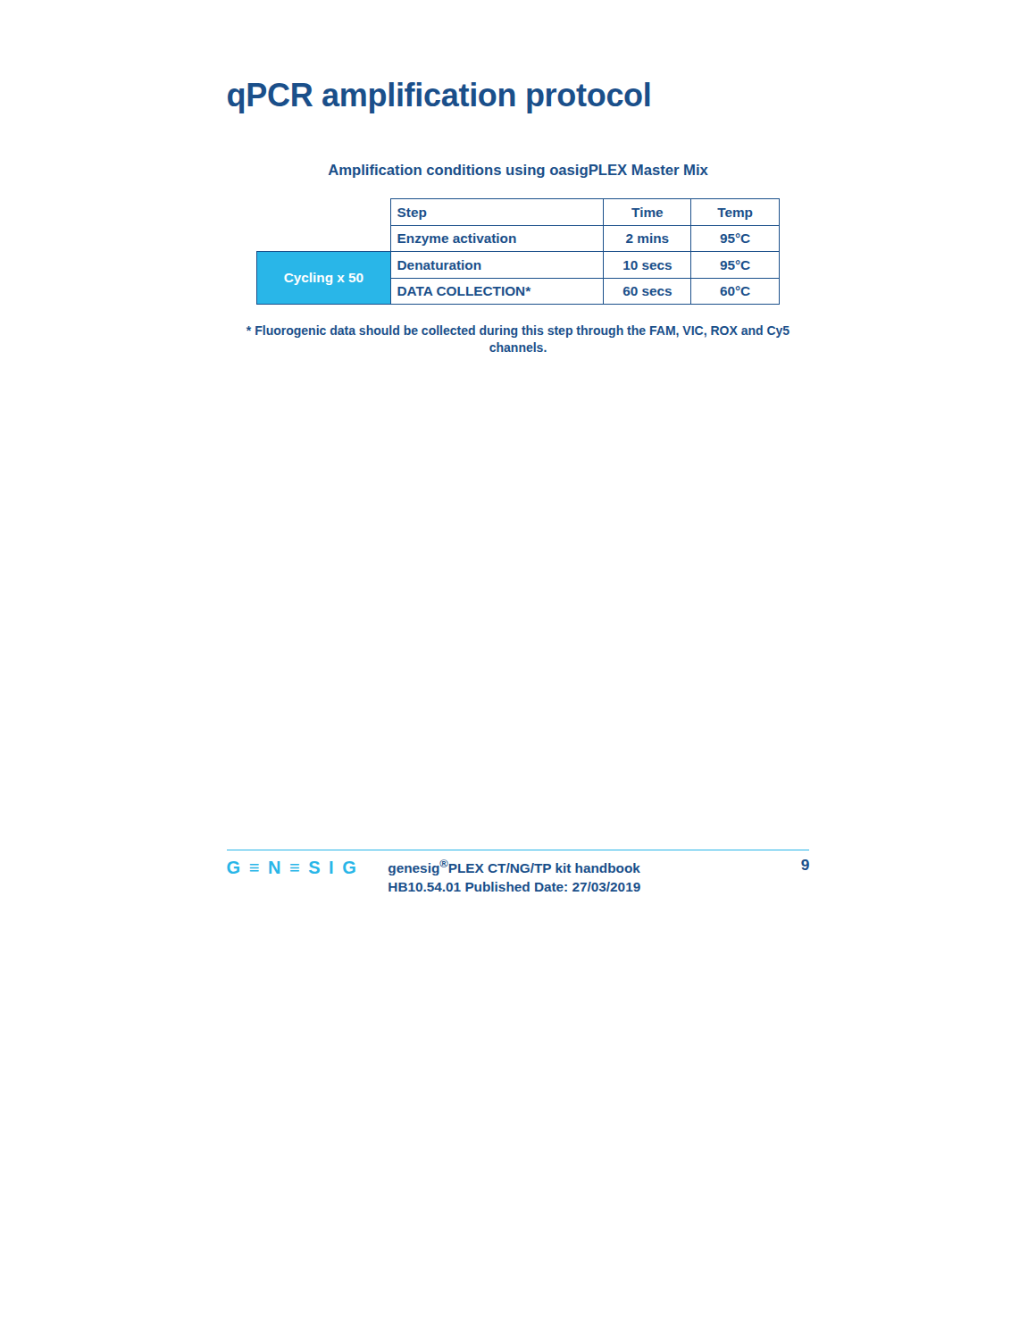qPCR amplification protocol
Amplification conditions using oasigPLEX Master Mix
| | Step | Time | Temp |
| | Enzyme activation | 2 mins | 95°C |
| Cycling x 50 | Denaturation | 10 secs | 95°C |
| DATA COLLECTION* | 60 secs | 60°C |
* Fluorogenic data should be collected during this step through the FAM, VIC, ROX and Cy5 channels.
G ≡ N ≡ S I G
genesig®PLEX CT/NG/TP kit handbook
HB10.54.01 Published Date: 27/03/2019
9